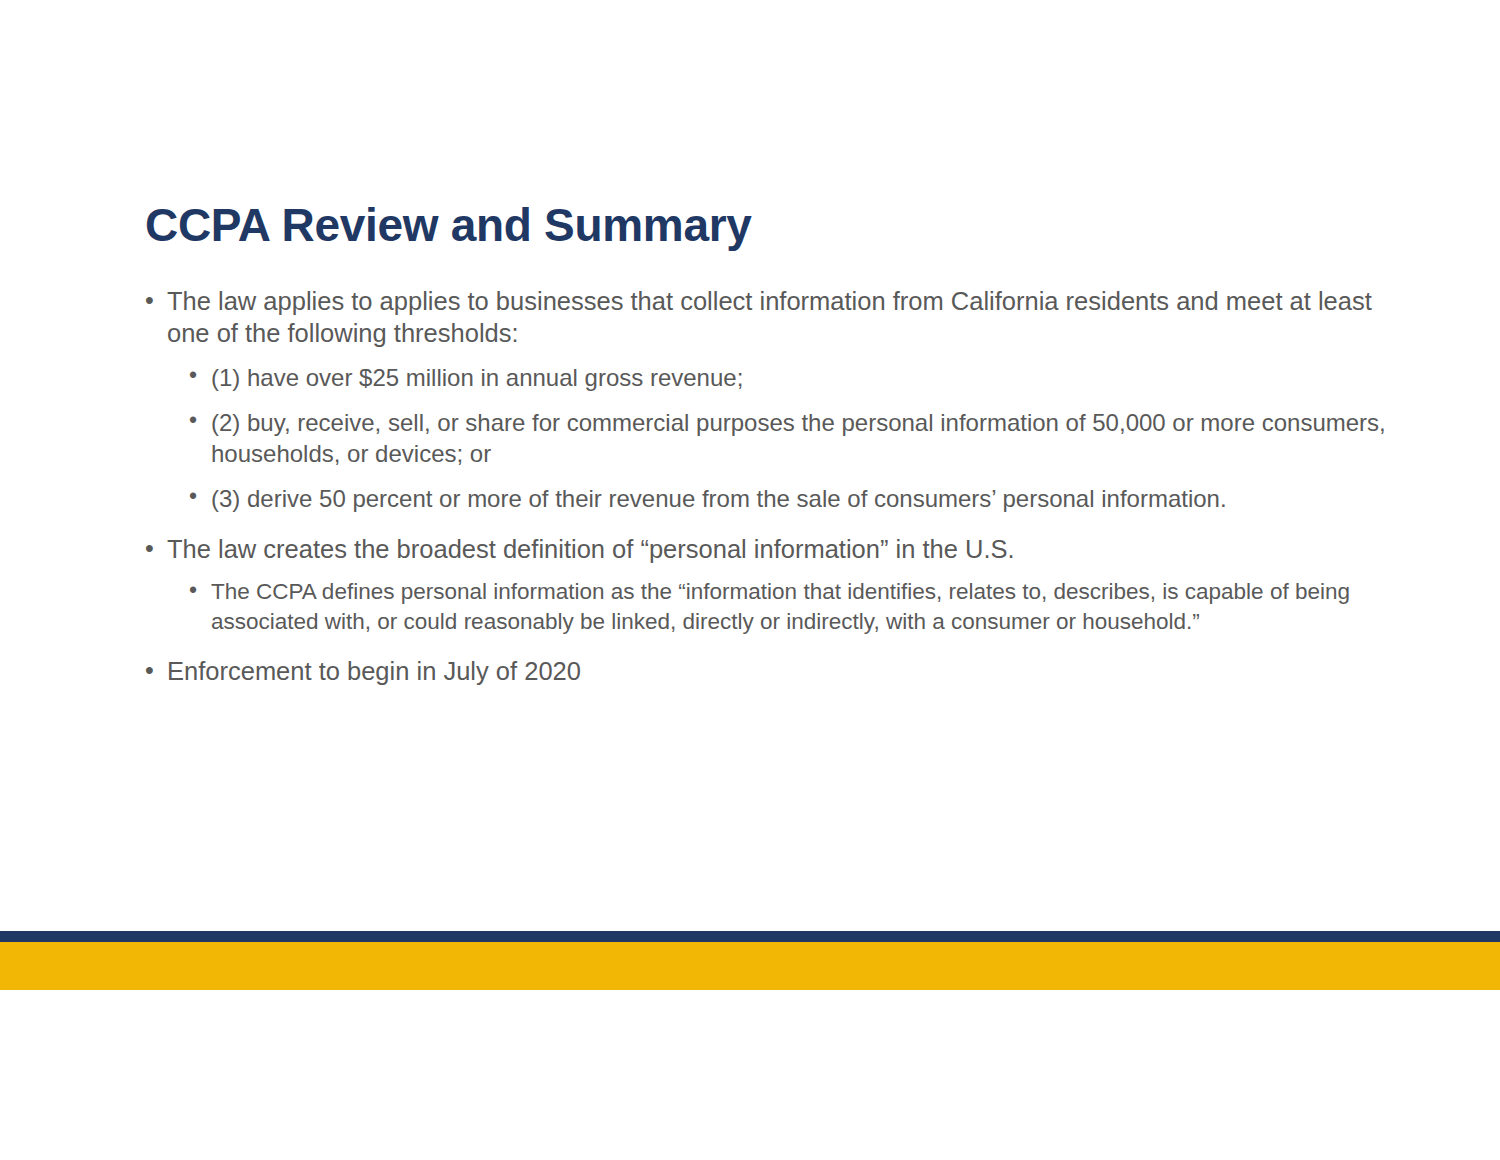CCPA Review and Summary
The law applies to applies to businesses that collect information from California residents and meet at least one of the following thresholds:
(1) have over $25 million in annual gross revenue;
(2) buy, receive, sell, or share for commercial purposes the personal information of 50,000 or more consumers, households, or devices; or
(3) derive 50 percent or more of their revenue from the sale of consumers’ personal information.
The law creates the broadest definition of “personal information” in the U.S.
The CCPA defines personal information as the “information that identifies, relates to, describes, is capable of being associated with, or could reasonably be linked, directly or indirectly, with a consumer or household.”
Enforcement to begin in July of 2020